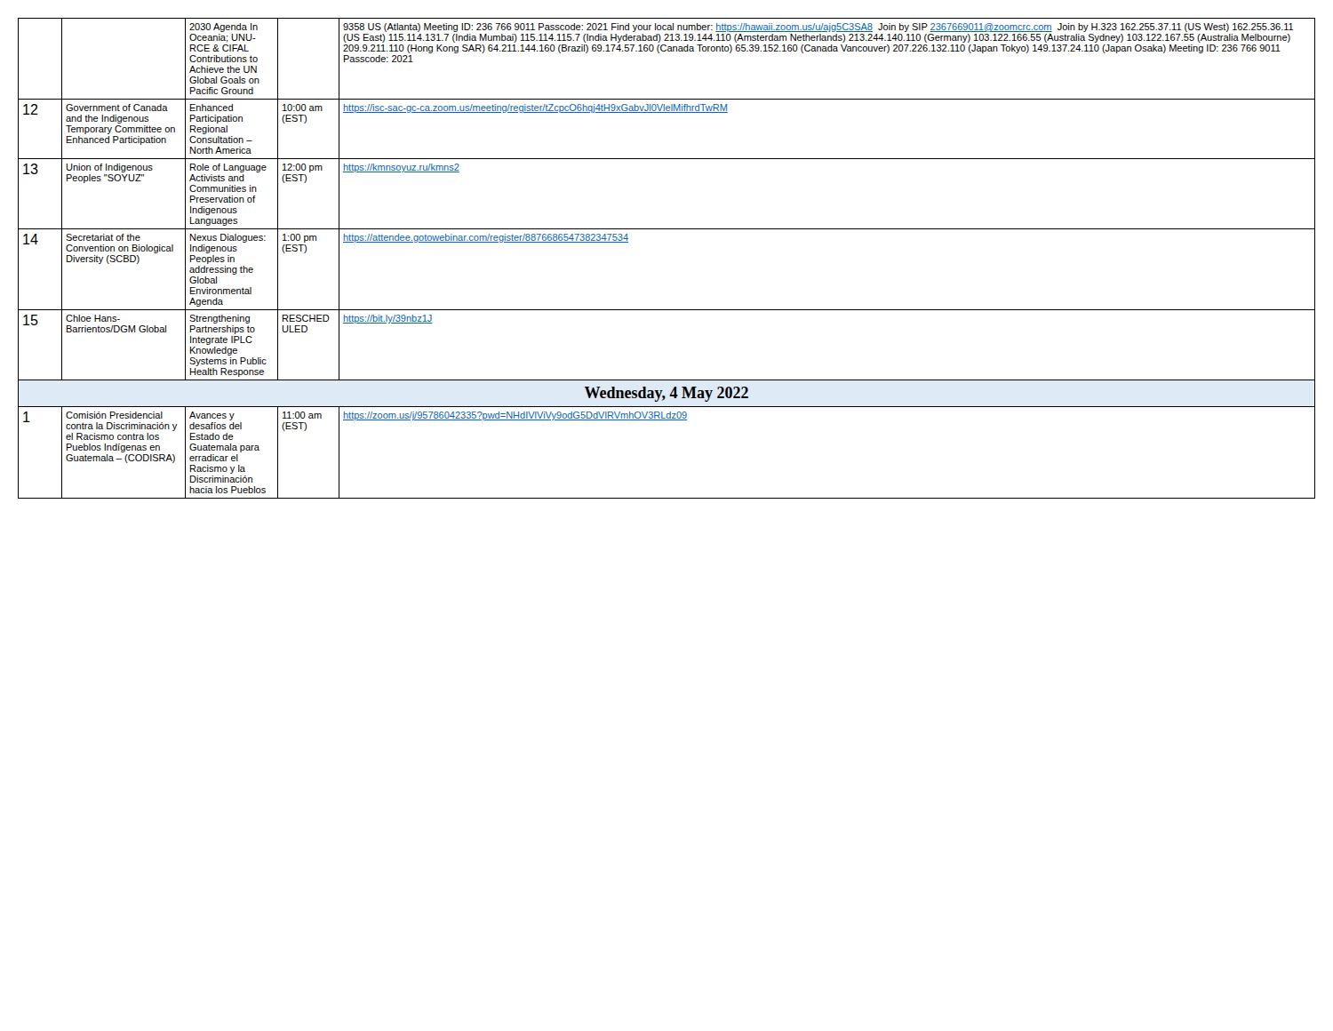| | | 2030 Agenda In Oceania; UNU-RCE & CIFAL Contributions to Achieve the UN Global Goals on Pacific Ground | | 9358 US (Atlanta) Meeting ID: 236 766 9011 Passcode: 2021 Find your local number: https://hawaii.zoom.us/u/ajg5C3SA8 Join by SIP 2367669011@zoomcrc.com Join by H.323 162.255.37.11 (US West) 162.255.36.11 (US East) 115.114.131.7 (India Mumbai) 115.114.115.7 (India Hyderabad) 213.19.144.110 (Amsterdam Netherlands) 213.244.140.110 (Germany) 103.122.166.55 (Australia Sydney) 103.122.167.55 (Australia Melbourne) 209.9.211.110 (Hong Kong SAR) 64.211.144.160 (Brazil) 69.174.57.160 (Canada Toronto) 65.39.152.160 (Canada Vancouver) 207.226.132.110 (Japan Tokyo) 149.137.24.110 (Japan Osaka) Meeting ID: 236 766 9011 Passcode: 2021 |
| 12 | Government of Canada and the Indigenous Temporary Committee on Enhanced Participation | Enhanced Participation Regional Consultation – North America | 10:00 am (EST) | https://isc-sac-gc-ca.zoom.us/meeting/register/tZcpcO6hqj4tH9xGabvJl0VlelMifhrdTwRM |
| 13 | Union of Indigenous Peoples "SOYUZ" | Role of Language Activists and Communities in Preservation of Indigenous Languages | 12:00 pm (EST) | https://kmnsoyuz.ru/kmns2 |
| 14 | Secretariat of the Convention on Biological Diversity (SCBD) | Nexus Dialogues: Indigenous Peoples in addressing the Global Environmental Agenda | 1:00 pm (EST) | https://attendee.gotowebinar.com/register/8876686547382347534 |
| 15 | Chloe Hans-Barrientos/DGM Global | Strengthening Partnerships to Integrate IPLC Knowledge Systems in Public Health Response | RESCHEDULED | https://bit.ly/39nbz1J |
| Wednesday, 4 May 2022 |
| 1 | Comisión Presidencial contra la Discriminación y el Racismo contra los Pueblos Indígenas en Guatemala – (CODISRA) | Avances y desafíos del Estado de Guatemala para erradicar el Racismo y la Discriminación hacia los Pueblos | 11:00 am (EST) | https://zoom.us/j/95786042335?pwd=NHdIVlViVy9odG5DdVlRVmhOV3RLdz09 |